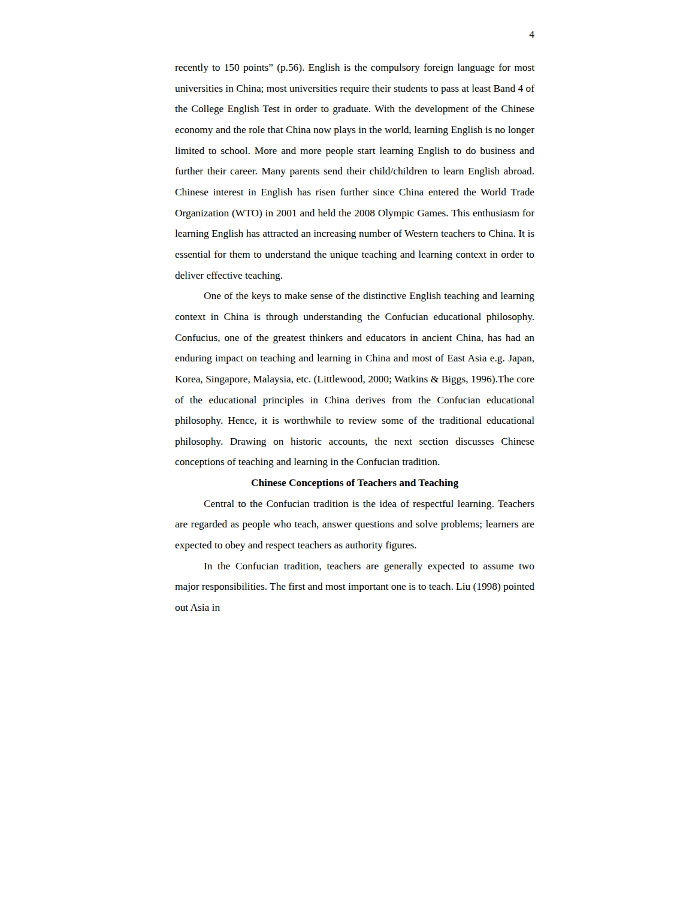4
recently to 150 points” (p.56). English is the compulsory foreign language for most universities in China; most universities require their students to pass at least Band 4 of the College English Test in order to graduate. With the development of the Chinese economy and the role that China now plays in the world, learning English is no longer limited to school. More and more people start learning English to do business and further their career. Many parents send their child/children to learn English abroad. Chinese interest in English has risen further since China entered the World Trade Organization (WTO) in 2001 and held the 2008 Olympic Games. This enthusiasm for learning English has attracted an increasing number of Western teachers to China. It is essential for them to understand the unique teaching and learning context in order to deliver effective teaching.
One of the keys to make sense of the distinctive English teaching and learning context in China is through understanding the Confucian educational philosophy. Confucius, one of the greatest thinkers and educators in ancient China, has had an enduring impact on teaching and learning in China and most of East Asia e.g. Japan, Korea, Singapore, Malaysia, etc. (Littlewood, 2000; Watkins & Biggs, 1996).The core of the educational principles in China derives from the Confucian educational philosophy. Hence, it is worthwhile to review some of the traditional educational philosophy. Drawing on historic accounts, the next section discusses Chinese conceptions of teaching and learning in the Confucian tradition.
Chinese Conceptions of Teachers and Teaching
Central to the Confucian tradition is the idea of respectful learning. Teachers are regarded as people who teach, answer questions and solve problems; learners are expected to obey and respect teachers as authority figures.
In the Confucian tradition, teachers are generally expected to assume two major responsibilities. The first and most important one is to teach. Liu (1998) pointed out Asia in